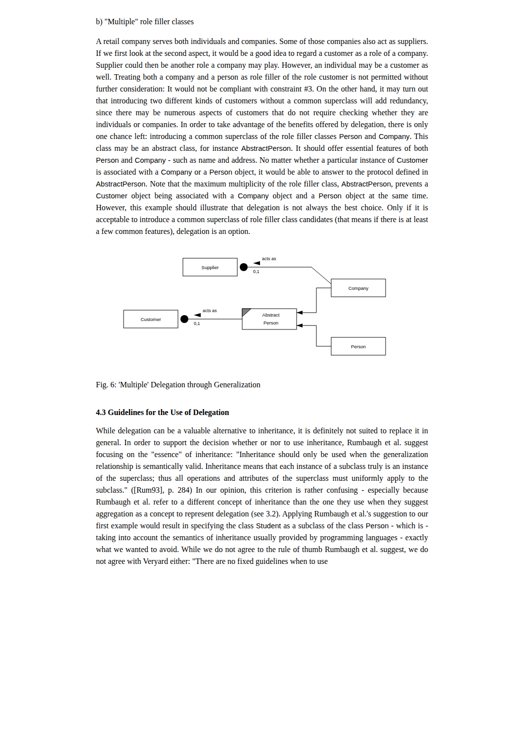b) "Multiple" role filler classes
A retail company serves both individuals and companies. Some of those companies also act as suppliers. If we first look at the second aspect, it would be a good idea to regard a customer as a role of a company. Supplier could then be another role a company may play. However, an individual may be a customer as well. Treating both a company and a person as role filler of the role customer is not permitted without further consideration: It would not be compliant with constraint #3. On the other hand, it may turn out that introducing two different kinds of customers without a common superclass will add redundancy, since there may be numerous aspects of customers that do not require checking whether they are individuals or companies. In order to take advantage of the benefits offered by delegation, there is only one chance left: introducing a common superclass of the role filler classes Person and Company. This class may be an abstract class, for instance AbstractPerson. It should offer essential features of both Person and Company - such as name and address. No matter whether a particular instance of Customer is associated with a Company or a Person object, it would be able to answer to the protocol defined in AbstractPerson. Note that the maximum multiplicity of the role filler class, AbstractPerson, prevents a Customer object being associated with a Company object and a Person object at the same time. However, this example should illustrate that delegation is not always the best choice. Only if it is acceptable to introduce a common superclass of role filler class candidates (that means if there is at least a few common features), delegation is an option.
Supplier Customer Abstract Person Company Person acts as 0,1 acts as 0,1
Fig. 6: 'Multiple' Delegation through Generalization
4.3 Guidelines for the Use of Delegation
While delegation can be a valuable alternative to inheritance, it is definitely not suited to replace it in general. In order to support the decision whether or nor to use inheritance, Rumbaugh et al. suggest focusing on the "essence" of inheritance: "Inheritance should only be used when the generalization relationship is semantically valid. Inheritance means that each instance of a subclass truly is an instance of the superclass; thus all operations and attributes of the superclass must uniformly apply to the subclass." ([Rum93], p. 284) In our opinion, this criterion is rather confusing - especially because Rumbaugh et al. refer to a different concept of inheritance than the one they use when they suggest aggregation as a concept to represent delegation (see 3.2). Applying Rumbaugh et al.'s suggestion to our first example would result in specifying the class Student as a subclass of the class Person - which is - taking into account the semantics of inheritance usually provided by programming languages - exactly what we wanted to avoid. While we do not agree to the rule of thumb Rumbaugh et al. suggest, we do not agree with Veryard either: "There are no fixed guidelines when to use